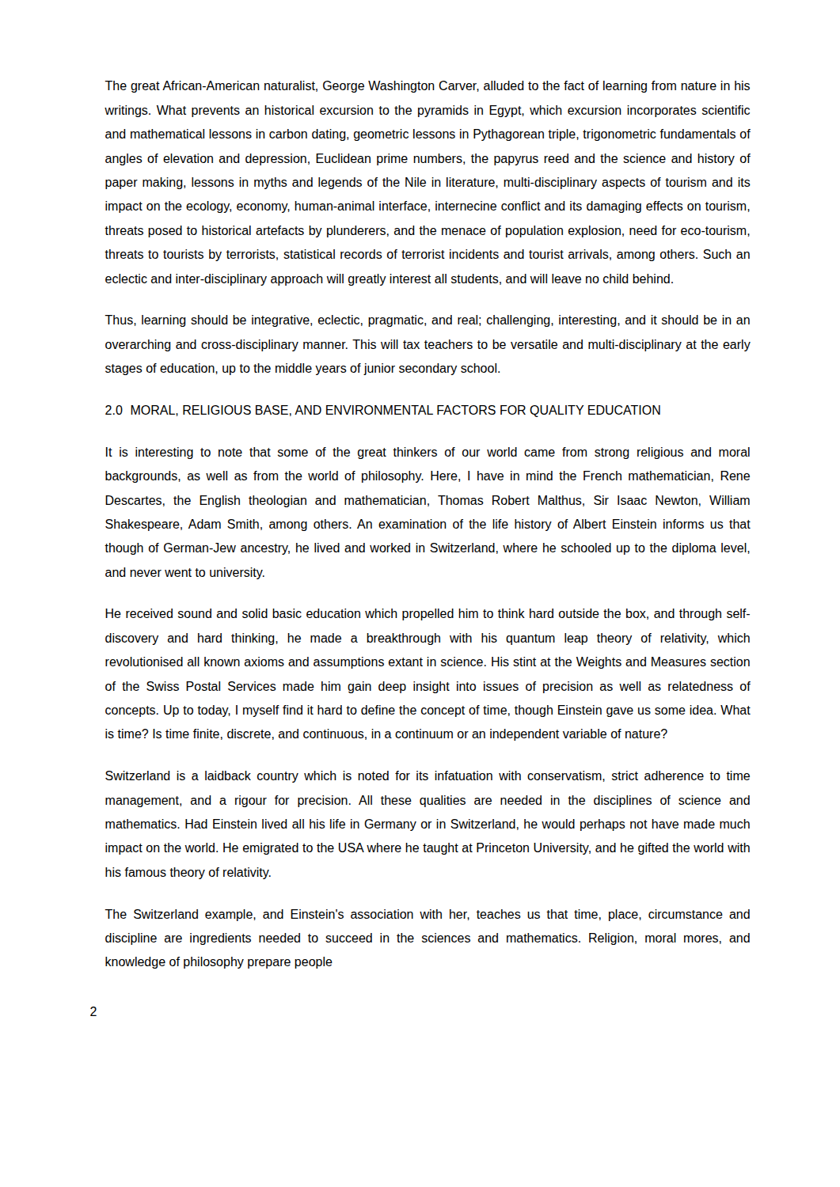The great African-American naturalist, George Washington Carver, alluded to the fact of learning from nature in his writings. What prevents an historical excursion to the pyramids in Egypt, which excursion incorporates scientific and mathematical lessons in carbon dating, geometric lessons in Pythagorean triple, trigonometric fundamentals of angles of elevation and depression, Euclidean prime numbers, the papyrus reed and the science and history of paper making, lessons in myths and legends of the Nile in literature, multi-disciplinary aspects of tourism and its impact on the ecology, economy, human-animal interface, internecine conflict and its damaging effects on tourism, threats posed to historical artefacts by plunderers, and the menace of population explosion, need for eco-tourism, threats to tourists by terrorists, statistical records of terrorist incidents and tourist arrivals, among others. Such an eclectic and inter-disciplinary approach will greatly interest all students, and will leave no child behind.
Thus, learning should be integrative, eclectic, pragmatic, and real; challenging, interesting, and it should be in an overarching and cross-disciplinary manner. This will tax teachers to be versatile and multi-disciplinary at the early stages of education, up to the middle years of junior secondary school.
2.0 MORAL, RELIGIOUS BASE, AND ENVIRONMENTAL FACTORS FOR QUALITY EDUCATION
It is interesting to note that some of the great thinkers of our world came from strong religious and moral backgrounds, as well as from the world of philosophy. Here, I have in mind the French mathematician, Rene Descartes, the English theologian and mathematician, Thomas Robert Malthus, Sir Isaac Newton, William Shakespeare, Adam Smith, among others. An examination of the life history of Albert Einstein informs us that though of German-Jew ancestry, he lived and worked in Switzerland, where he schooled up to the diploma level, and never went to university.
He received sound and solid basic education which propelled him to think hard outside the box, and through self-discovery and hard thinking, he made a breakthrough with his quantum leap theory of relativity, which revolutionised all known axioms and assumptions extant in science. His stint at the Weights and Measures section of the Swiss Postal Services made him gain deep insight into issues of precision as well as relatedness of concepts. Up to today, I myself find it hard to define the concept of time, though Einstein gave us some idea. What is time? Is time finite, discrete, and continuous, in a continuum or an independent variable of nature?
Switzerland is a laidback country which is noted for its infatuation with conservatism, strict adherence to time management, and a rigour for precision. All these qualities are needed in the disciplines of science and mathematics. Had Einstein lived all his life in Germany or in Switzerland, he would perhaps not have made much impact on the world. He emigrated to the USA where he taught at Princeton University, and he gifted the world with his famous theory of relativity.
The Switzerland example, and Einstein's association with her, teaches us that time, place, circumstance and discipline are ingredients needed to succeed in the sciences and mathematics. Religion, moral mores, and knowledge of philosophy prepare people
2